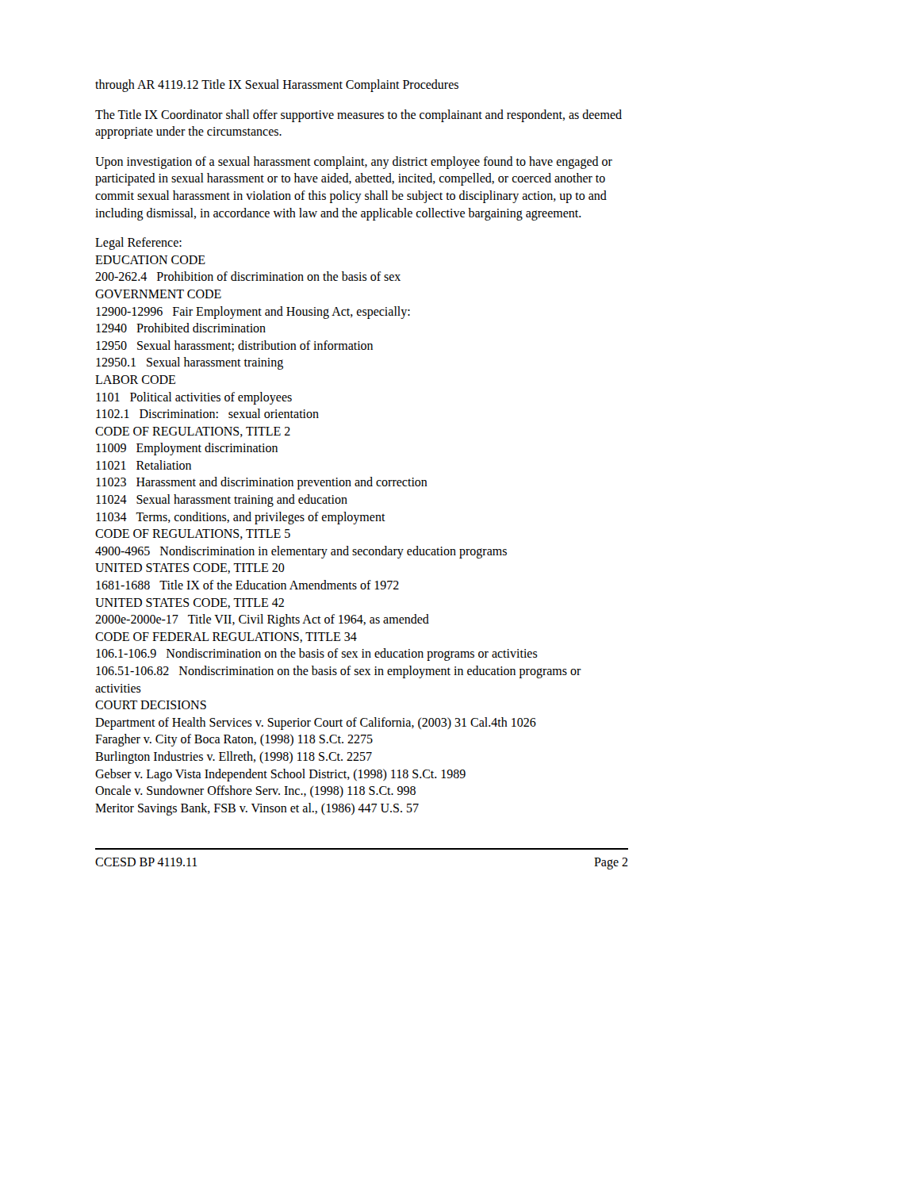through AR 4119.12 Title IX Sexual Harassment Complaint Procedures
The Title IX Coordinator shall offer supportive measures to the complainant and respondent, as deemed appropriate under the circumstances.
Upon investigation of a sexual harassment complaint, any district employee found to have engaged or participated in sexual harassment or to have aided, abetted, incited, compelled, or coerced another to commit sexual harassment in violation of this policy shall be subject to disciplinary action, up to and including dismissal, in accordance with law and the applicable collective bargaining agreement.
Legal Reference:
EDUCATION CODE
200-262.4 Prohibition of discrimination on the basis of sex
GOVERNMENT CODE
12900-12996 Fair Employment and Housing Act, especially:
12940 Prohibited discrimination
12950 Sexual harassment; distribution of information
12950.1 Sexual harassment training
LABOR CODE
1101 Political activities of employees
1102.1 Discrimination: sexual orientation
CODE OF REGULATIONS, TITLE 2
11009 Employment discrimination
11021 Retaliation
11023 Harassment and discrimination prevention and correction
11024 Sexual harassment training and education
11034 Terms, conditions, and privileges of employment
CODE OF REGULATIONS, TITLE 5
4900-4965 Nondiscrimination in elementary and secondary education programs
UNITED STATES CODE, TITLE 20
1681-1688 Title IX of the Education Amendments of 1972
UNITED STATES CODE, TITLE 42
2000e-2000e-17 Title VII, Civil Rights Act of 1964, as amended
CODE OF FEDERAL REGULATIONS, TITLE 34
106.1-106.9 Nondiscrimination on the basis of sex in education programs or activities
106.51-106.82 Nondiscrimination on the basis of sex in employment in education programs or activities
COURT DECISIONS
Department of Health Services v. Superior Court of California, (2003) 31 Cal.4th 1026
Faragher v. City of Boca Raton, (1998) 118 S.Ct. 2275
Burlington Industries v. Ellreth, (1998) 118 S.Ct. 2257
Gebser v. Lago Vista Independent School District, (1998) 118 S.Ct. 1989
Oncale v. Sundowner Offshore Serv. Inc., (1998) 118 S.Ct. 998
Meritor Savings Bank, FSB v. Vinson et al., (1986) 447 U.S. 57
CCESD BP 4119.11 Page 2